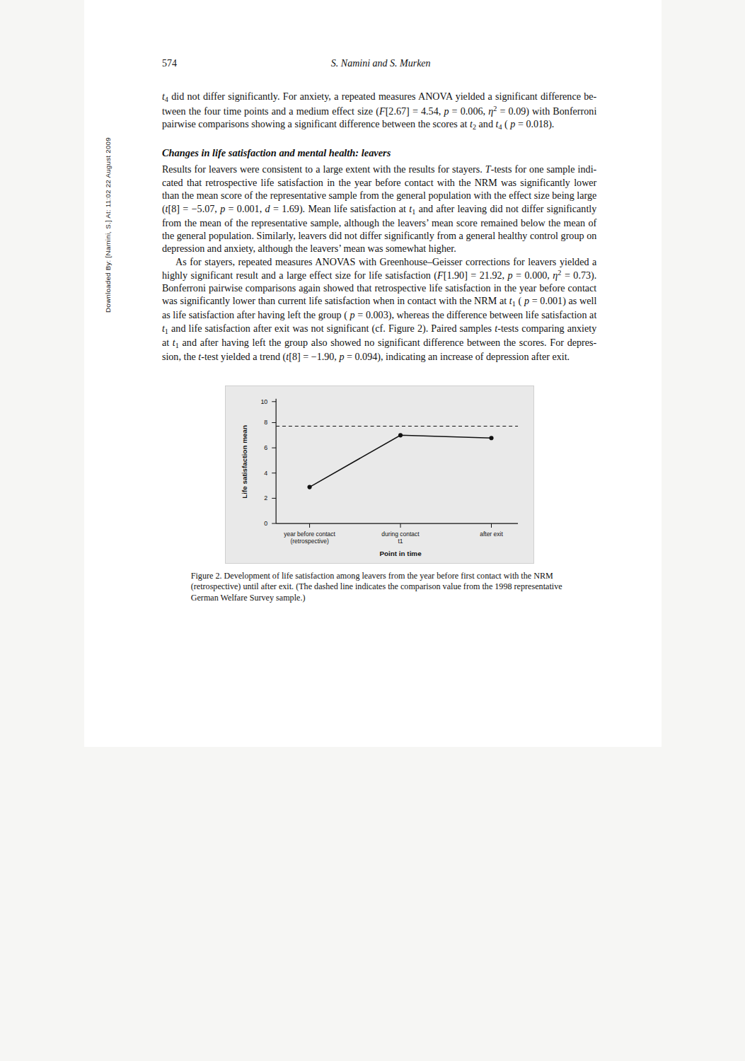Downloaded By: [Namini, S.] At: 11:02 22 August 2009
574 S. Namini and S. Murken
t 4 did not differ significantly. For anxiety, a repeated measures ANOVA yielded a significant difference between the four time points and a medium effect size (F[2.67] = 4.54, p = 0.006, η 2 = 0.09) with Bonferroni pairwise comparisons showing a significant difference between the scores at t 2 and t 4 ( p = 0.018).
Changes in life satisfaction and mental health: leavers
Results for leavers were consistent to a large extent with the results for stayers. T-tests for one sample indicated that retrospective life satisfaction in the year before contact with the NRM was significantly lower than the mean score of the representative sample from the general population with the effect size being large (t[8] = −5.07, p = 0.001, d = 1.69). Mean life satisfaction at t 1 and after leaving did not differ significantly from the mean of the representative sample, although the leavers’ mean score remained below the mean of the general population. Similarly, leavers did not differ significantly from a general healthy control group on depression and anxiety, although the leavers’ mean was somewhat higher.
As for stayers, repeated measures ANOVAS with Greenhouse–Geisser corrections for leavers yielded a highly significant result and a large effect size for life satisfaction (F[1.90] = 21.92, p = 0.000, η 2 = 0.73). Bonferroni pairwise comparisons again showed that retrospective life satisfaction in the year before contact was significantly lower than current life satisfaction when in contact with the NRM at t 1 ( p = 0.001) as well as life satisfaction after having left the group ( p = 0.003), whereas the difference between life satisfaction at t 1 and life satisfaction after exit was not significant (cf. Figure 2). Paired samples t-tests comparing anxiety at t 1 and after having left the group also showed no significant difference between the scores. For depression, the t-test yielded a trend (t[8] = −1.90, p = 0.094), indicating an increase of depression after exit.
0 2 4 6 8 10 Life satisfaction mean year before contact (retrospective) during contact t1 after exit Point in time
Figure 2. Development of life satisfaction among leavers from the year before first contact with the NRM (retrospective) until after exit. (The dashed line indicates the comparison value from the 1998 representative German Welfare Survey sample.)